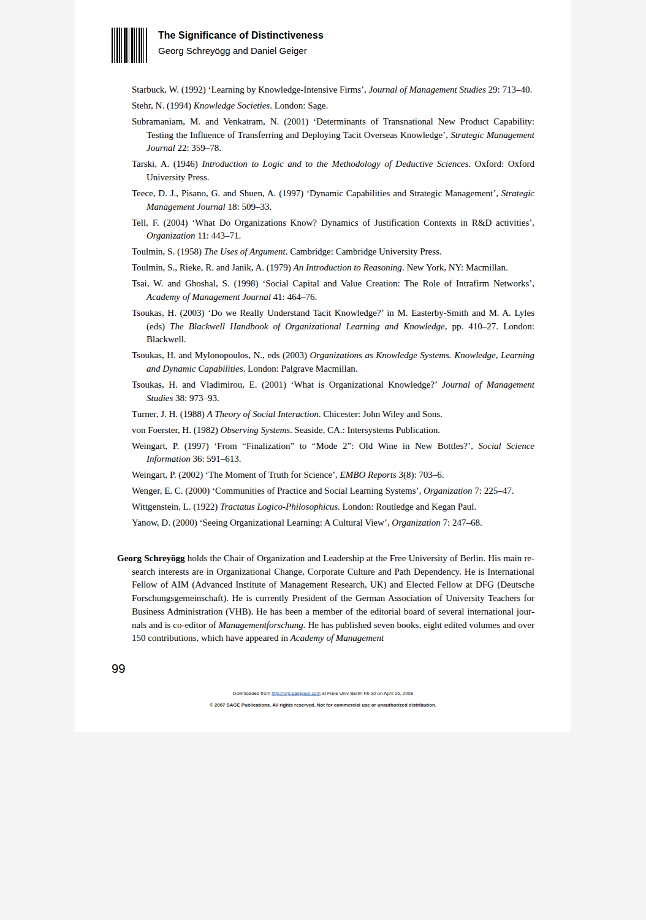The Significance of Distinctiveness
Georg Schreyögg and Daniel Geiger
Starbuck, W. (1992) ‘Learning by Knowledge-Intensive Firms’, Journal of Management Studies 29: 713–40.
Stehr, N. (1994) Knowledge Societies. London: Sage.
Subramaniam, M. and Venkatram, N. (2001) ‘Determinants of Transnational New Product Capability: Testing the Influence of Transferring and Deploying Tacit Overseas Knowledge’, Strategic Management Journal 22: 359–78.
Tarski, A. (1946) Introduction to Logic and to the Methodology of Deductive Sciences. Oxford: Oxford University Press.
Teece, D. J., Pisano, G. and Shuen, A. (1997) ‘Dynamic Capabilities and Strategic Management’, Strategic Management Journal 18: 509–33.
Tell, F. (2004) ‘What Do Organizations Know? Dynamics of Justification Contexts in R&D activities’, Organization 11: 443–71.
Toulmin, S. (1958) The Uses of Argument. Cambridge: Cambridge University Press.
Toulmin, S., Rieke, R. and Janik, A. (1979) An Introduction to Reasoning. New York, NY: Macmillan.
Tsai, W. and Ghoshal, S. (1998) ‘Social Capital and Value Creation: The Role of Intrafirm Networks’, Academy of Management Journal 41: 464–76.
Tsoukas, H. (2003) ‘Do we Really Understand Tacit Knowledge?’ in M. Easterby-Smith and M. A. Lyles (eds) The Blackwell Handbook of Organizational Learning and Knowledge, pp. 410–27. London: Blackwell.
Tsoukas, H. and Mylonopoulos, N., eds (2003) Organizations as Knowledge Systems. Knowledge, Learning and Dynamic Capabilities. London: Palgrave Macmillan.
Tsoukas, H. and Vladimirou, E. (2001) ‘What is Organizational Knowledge?’ Journal of Management Studies 38: 973–93.
Turner, J. H. (1988) A Theory of Social Interaction. Chicester: John Wiley and Sons.
von Foerster, H. (1982) Observing Systems. Seaside, CA.: Intersystems Publication.
Weingart, P. (1997) ‘From “Finalization” to “Mode 2”: Old Wine in New Bottles?’, Social Science Information 36: 591–613.
Weingart, P. (2002) ‘The Moment of Truth for Science’, EMBO Reports 3(8): 703–6.
Wenger, E. C. (2000) ‘Communities of Practice and Social Learning Systems’, Organization 7: 225–47.
Wittgenstein, L. (1922) Tractatus Logico-Philosophicus. London: Routledge and Kegan Paul.
Yanow, D. (2000) ‘Seeing Organizational Learning: A Cultural View’, Organization 7: 247–68.
Georg Schreyögg holds the Chair of Organization and Leadership at the Free University of Berlin. His main research interests are in Organizational Change, Corporate Culture and Path Dependency. He is International Fellow of AIM (Advanced Institute of Management Research, UK) and Elected Fellow at DFG (Deutsche Forschungsgemeinschaft). He is currently President of the German Association of University Teachers for Business Administration (VHB). He has been a member of the editorial board of several international journals and is co-editor of Managementforschung. He has published seven books, eight edited volumes and over 150 contributions, which have appeared in Academy of Management
99
Downloaded from http://org.sagepub.com at Freie Univ Berlin Fb 10 on April 16, 2008
© 2007 SAGE Publications. All rights reserved. Not for commercial use or unauthorized distribution.